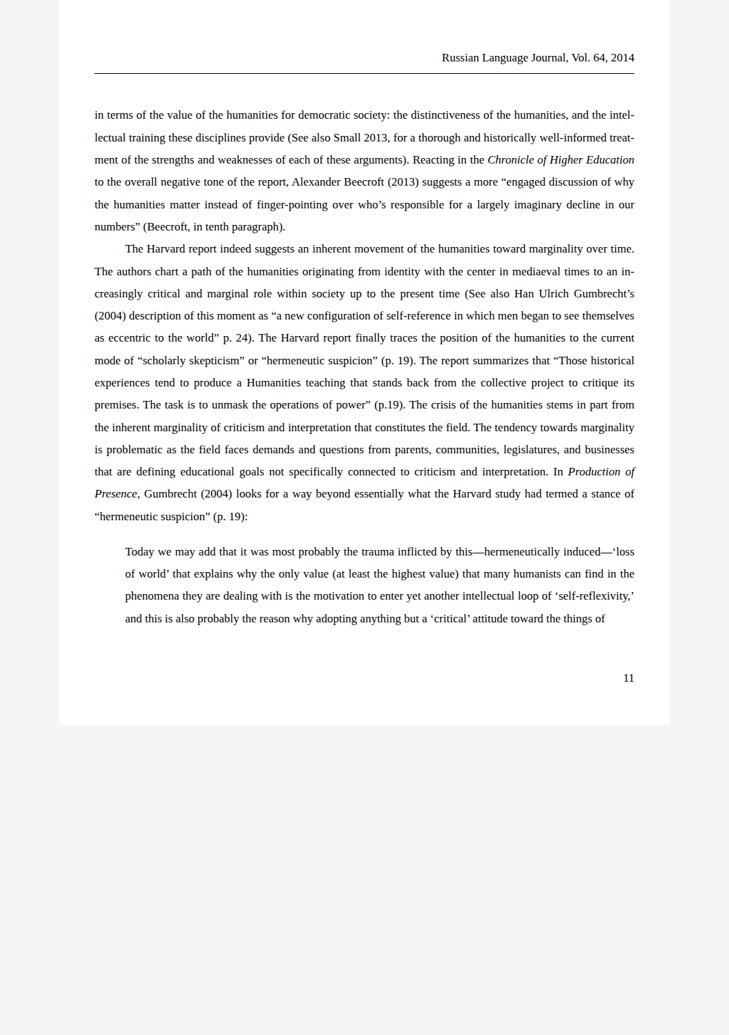Russian Language Journal, Vol. 64, 2014
in terms of the value of the humanities for democratic society: the distinctiveness of the humanities, and the intellectual training these disciplines provide (See also Small 2013, for a thorough and historically well-informed treatment of the strengths and weaknesses of each of these arguments). Reacting in the Chronicle of Higher Education to the overall negative tone of the report, Alexander Beecroft (2013) suggests a more “engaged discussion of why the humanities matter instead of finger-pointing over who’s responsible for a largely imaginary decline in our numbers” (Beecroft, in tenth paragraph).
The Harvard report indeed suggests an inherent movement of the humanities toward marginality over time. The authors chart a path of the humanities originating from identity with the center in mediaeval times to an increasingly critical and marginal role within society up to the present time (See also Han Ulrich Gumbrecht’s (2004) description of this moment as “a new configuration of self-reference in which men began to see themselves as eccentric to the world” p. 24). The Harvard report finally traces the position of the humanities to the current mode of “scholarly skepticism” or “hermeneutic suspicion” (p. 19). The report summarizes that “Those historical experiences tend to produce a Humanities teaching that stands back from the collective project to critique its premises. The task is to unmask the operations of power” (p.19). The crisis of the humanities stems in part from the inherent marginality of criticism and interpretation that constitutes the field. The tendency towards marginality is problematic as the field faces demands and questions from parents, communities, legislatures, and businesses that are defining educational goals not specifically connected to criticism and interpretation. In Production of Presence, Gumbrecht (2004) looks for a way beyond essentially what the Harvard study had termed a stance of “hermeneutic suspicion” (p. 19):
Today we may add that it was most probably the trauma inflicted by this—hermeneutically induced—‘loss of world’ that explains why the only value (at least the highest value) that many humanists can find in the phenomena they are dealing with is the motivation to enter yet another intellectual loop of ‘self-reflexivity,’ and this is also probably the reason why adopting anything but a ‘critical’ attitude toward the things of
11